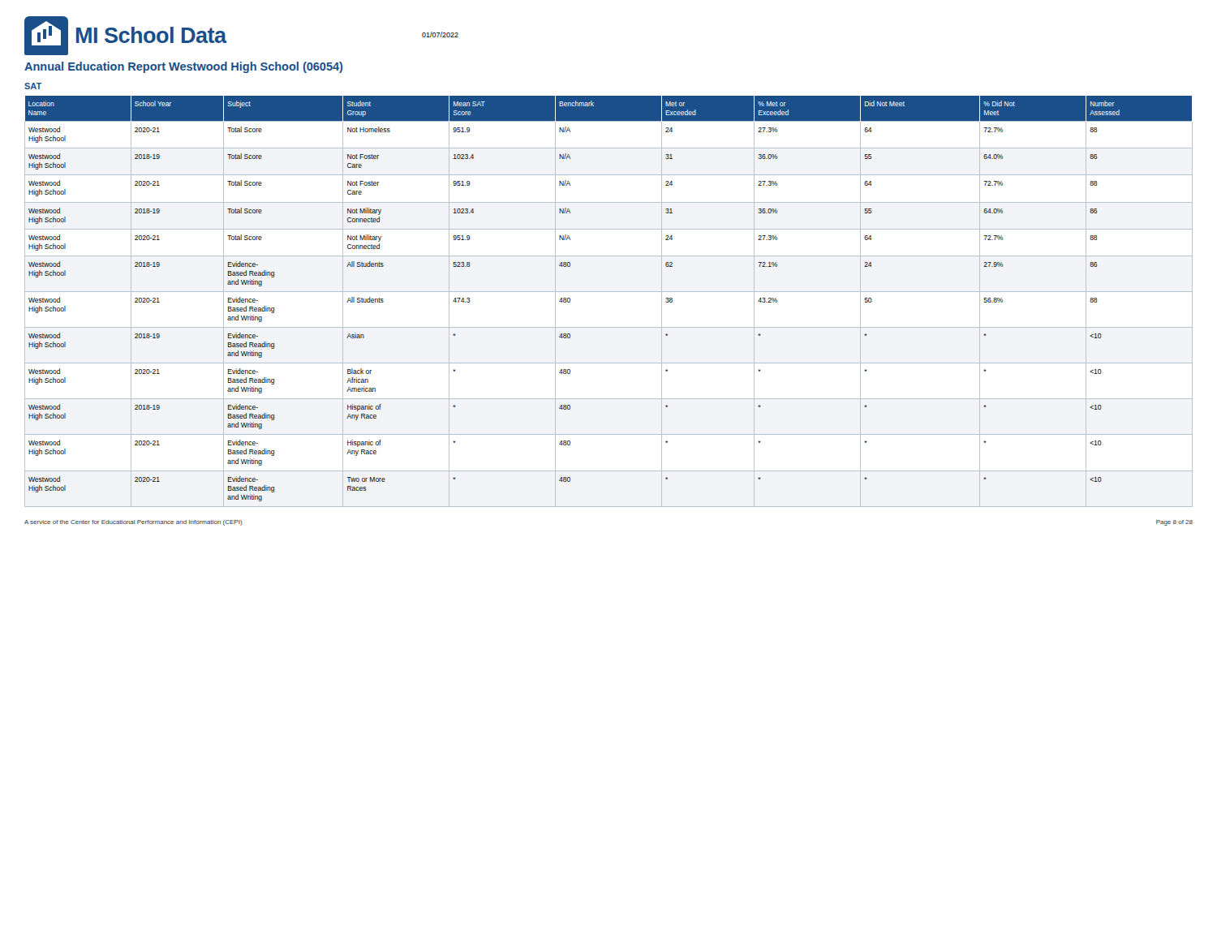MI School Data
01/07/2022
Annual Education Report Westwood High School (06054)
SAT
| Location Name | School Year | Subject | Student Group | Mean SAT Score | Benchmark | Met or Exceeded | % Met or Exceeded | Did Not Meet | % Did Not Meet | Number Assessed |
| --- | --- | --- | --- | --- | --- | --- | --- | --- | --- | --- |
| Westwood High School | 2020-21 | Total Score | Not Homeless | 951.9 | N/A | 24 | 27.3% | 64 | 72.7% | 88 |
| Westwood High School | 2018-19 | Total Score | Not Foster Care | 1023.4 | N/A | 31 | 36.0% | 55 | 64.0% | 86 |
| Westwood High School | 2020-21 | Total Score | Not Foster Care | 951.9 | N/A | 24 | 27.3% | 64 | 72.7% | 88 |
| Westwood High School | 2018-19 | Total Score | Not Military Connected | 1023.4 | N/A | 31 | 36.0% | 55 | 64.0% | 86 |
| Westwood High School | 2020-21 | Total Score | Not Military Connected | 951.9 | N/A | 24 | 27.3% | 64 | 72.7% | 88 |
| Westwood High School | 2018-19 | Evidence- Based Reading and Writing | All Students | 523.8 | 480 | 62 | 72.1% | 24 | 27.9% | 86 |
| Westwood High School | 2020-21 | Evidence- Based Reading and Writing | All Students | 474.3 | 480 | 38 | 43.2% | 50 | 56.8% | 88 |
| Westwood High School | 2018-19 | Evidence- Based Reading and Writing | Asian | * | 480 | * | * | * | * | <10 |
| Westwood High School | 2020-21 | Evidence- Based Reading and Writing | Black or African American | * | 480 | * | * | * | * | <10 |
| Westwood High School | 2018-19 | Evidence- Based Reading and Writing | Hispanic of Any Race | * | 480 | * | * | * | * | <10 |
| Westwood High School | 2020-21 | Evidence- Based Reading and Writing | Hispanic of Any Race | * | 480 | * | * | * | * | <10 |
| Westwood High School | 2020-21 | Evidence- Based Reading and Writing | Two or More Races | * | 480 | * | * | * | * | <10 |
A service of the Center for Educational Performance and Information (CEPI)
Page 8 of 28